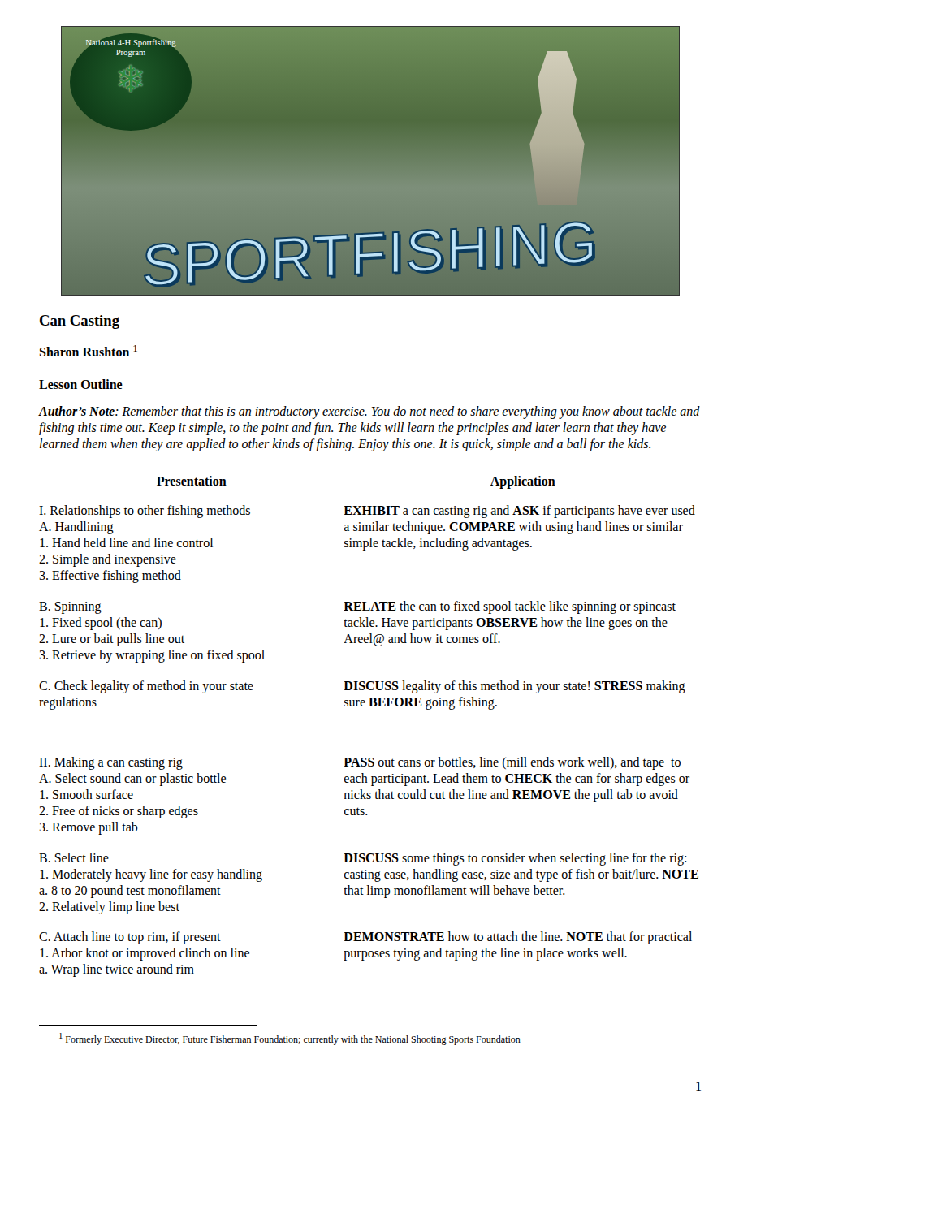National 4-H Sportfishing Program ❄
SPORTFISHING
Can Casting
Sharon Rushton 1
Lesson Outline
Author’s Note: Remember that this is an introductory exercise. You do not need to share everything you know about tackle and fishing this time out. Keep it simple, to the point and fun. The kids will learn the principles and later learn that they have learned them when they are applied to other kinds of fishing. Enjoy this one. It is quick, simple and a ball for the kids.
| Presentation | Application |
| --- | --- |
| I. Relationships to other fishing methods A. Handlining 1. Hand held line and line control 2. Simple and inexpensive 3. Effective fishing method | EXHIBIT a can casting rig and ASK if participants have ever used a similar technique. COMPARE with using hand lines or similar simple tackle, including advantages. |
| B. Spinning 1. Fixed spool (the can) 2. Lure or bait pulls line out 3. Retrieve by wrapping line on fixed spool | RELATE the can to fixed spool tackle like spinning or spincast tackle. Have participants OBSERVE how the line goes on the Areel@ and how it comes off. |
| C. Check legality of method in your state regulations | DISCUSS legality of this method in your state! STRESS making sure BEFORE going fishing. |
| II. Making a can casting rig A. Select sound can or plastic bottle 1. Smooth surface 2. Free of nicks or sharp edges 3. Remove pull tab | PASS out cans or bottles, line (mill ends work well), and tape to each participant. Lead them to CHECK the can for sharp edges or nicks that could cut the line and REMOVE the pull tab to avoid cuts. |
| B. Select line 1. Moderately heavy line for easy handling a. 8 to 20 pound test monofilament 2. Relatively limp line best | DISCUSS some things to consider when selecting line for the rig: casting ease, handling ease, size and type of fish or bait/lure. NOTE that limp monofilament will behave better. |
| C. Attach line to top rim, if present 1. Arbor knot or improved clinch on line a. Wrap line twice around rim | DEMONSTRATE how to attach the line. NOTE that for practical purposes tying and taping the line in place works well. |
1 Formerly Executive Director, Future Fisherman Foundation; currently with the National Shooting Sports Foundation
1